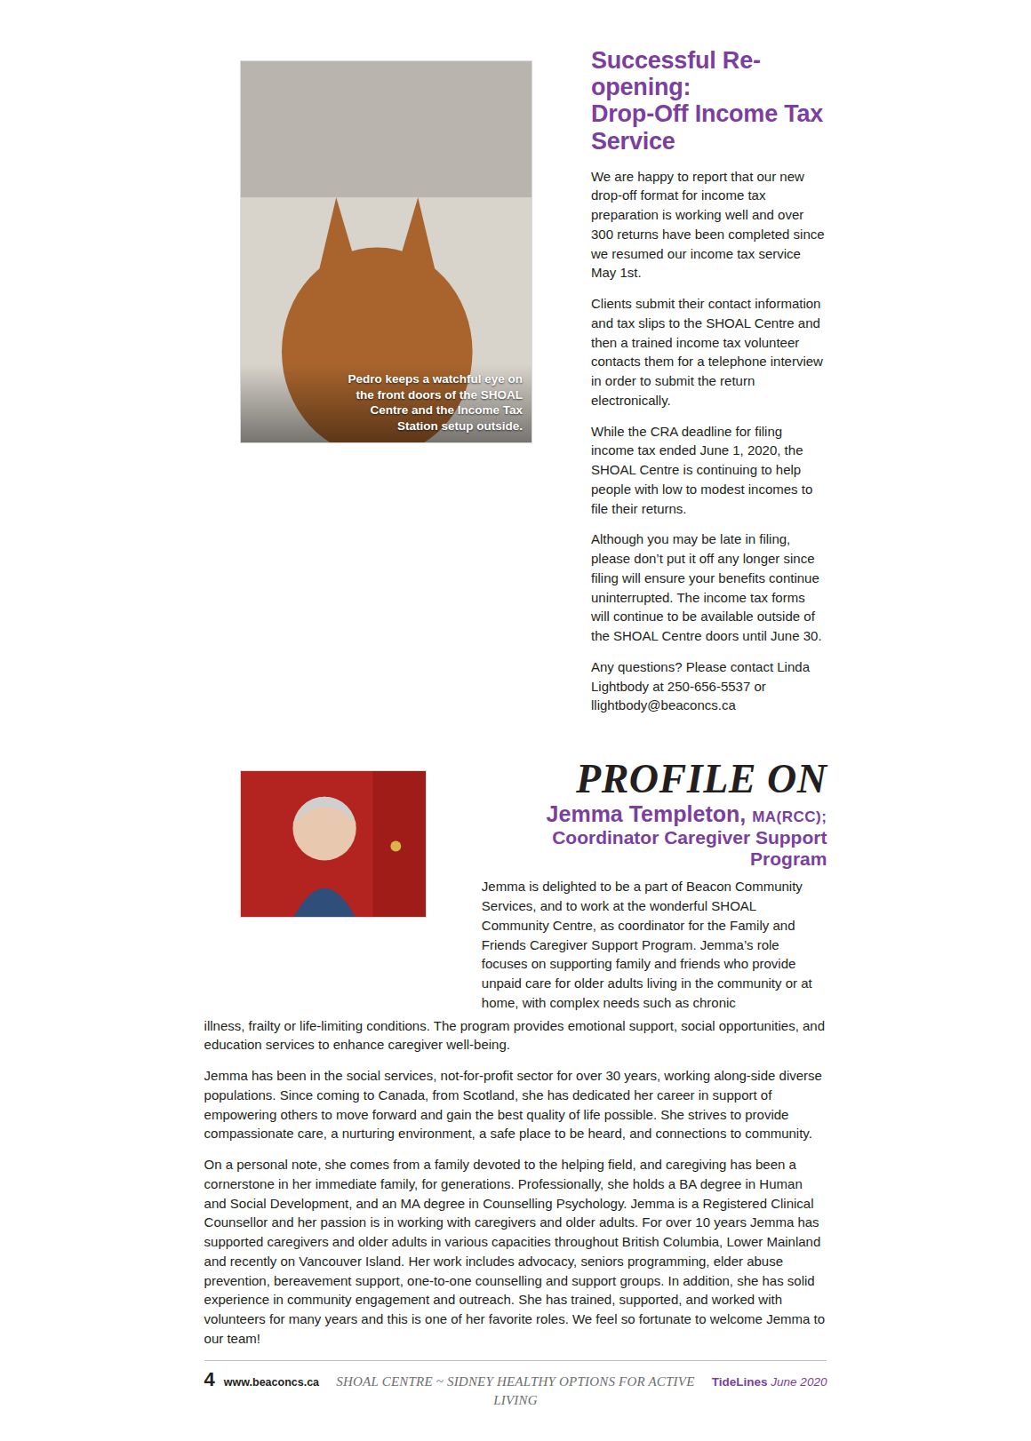Pedro keeps a watchful eye on
the front doors of the SHOAL
Centre and the Income Tax
Station setup outside.
Successful Re-opening:
Drop-Off Income Tax Service
We are happy to report that our new drop-off format for income tax preparation is working well and over 300 returns have been completed since we resumed our income tax service May 1st.
Clients submit their contact information and tax slips to the SHOAL Centre and then a trained income tax volunteer contacts them for a telephone interview in order to submit the return electronically.
While the CRA deadline for filing income tax ended June 1, 2020, the SHOAL Centre is continuing to help people with low to modest incomes to file their returns.
Although you may be late in filing, please don’t put it off any longer since filing will ensure your benefits continue uninterrupted. The income tax forms will continue to be available outside of the SHOAL Centre doors until June 30.
Any questions? Please contact Linda Lightbody at 250-656-5537 or llightbody@beaconcs.ca
PROFILE ON
Jemma Templeton, MA(RCC);
Coordinator Caregiver Support Program
Jemma is delighted to be a part of Beacon Community Services, and to work at the wonderful SHOAL Community Centre, as coordinator for the Family and Friends Caregiver Support Program. Jemma’s role focuses on supporting family and friends who provide unpaid care for older adults living in the community or at home, with complex needs such as chronic
illness, frailty or life-limiting conditions. The program provides emotional support, social opportunities, and education services to enhance caregiver well-being.
Jemma has been in the social services, not-for-profit sector for over 30 years, working along-side diverse populations. Since coming to Canada, from Scotland, she has dedicated her career in support of empowering others to move forward and gain the best quality of life possible. She strives to provide compassionate care, a nurturing environment, a safe place to be heard, and connections to community.
On a personal note, she comes from a family devoted to the helping field, and caregiving has been a cornerstone in her immediate family, for generations. Professionally, she holds a BA degree in Human and Social Development, and an MA degree in Counselling Psychology. Jemma is a Registered Clinical Counsellor and her passion is in working with caregivers and older adults. For over 10 years Jemma has supported caregivers and older adults in various capacities throughout British Columbia, Lower Mainland and recently on Vancouver Island. Her work includes advocacy, seniors programming, elder abuse prevention, bereavement support, one-to-one counselling and support groups. In addition, she has solid experience in community engagement and outreach. She has trained, supported, and worked with volunteers for many years and this is one of her favorite roles. We feel so fortunate to welcome Jemma to our team!
4 www.beaconcs.ca SHOAL CENTRE ~ SIDNEY HEALTHY OPTIONS FOR ACTIVE LIVING TideLines June 2020